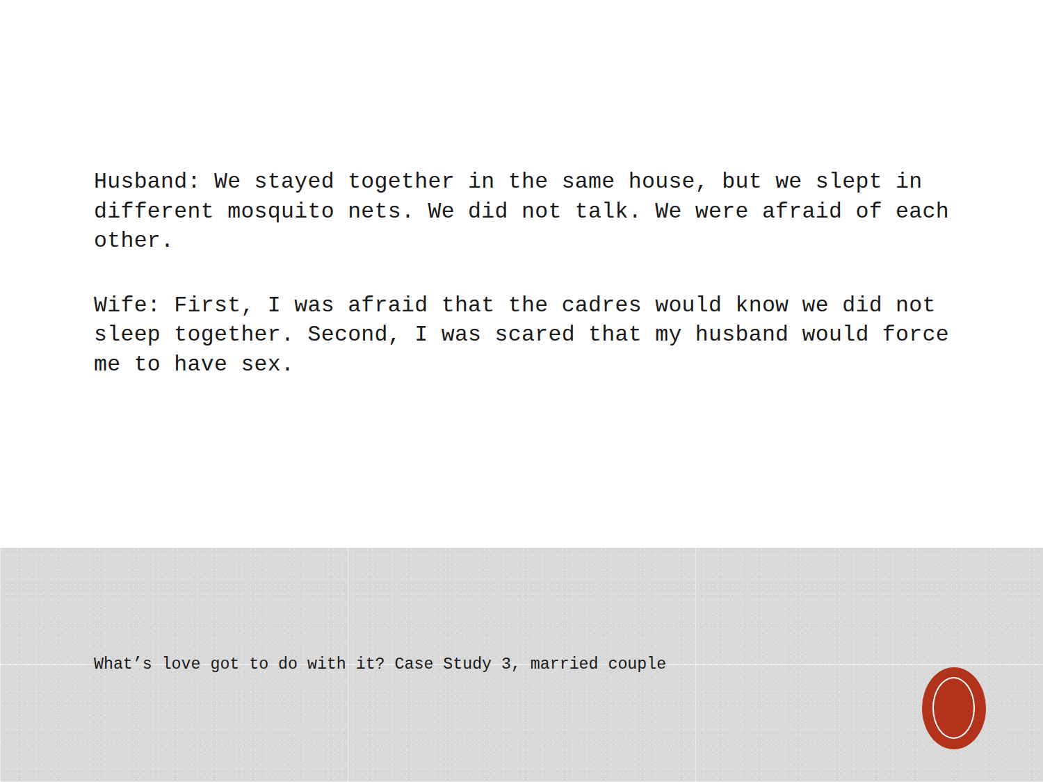Husband: We stayed together in the same house, but we slept in different mosquito nets. We did not talk. We were afraid of each other.
Wife: First, I was afraid that the cadres would know we did not sleep together. Second, I was scared that my husband would force me to have sex.
What’s love got to do with it? Case Study 3, married couple